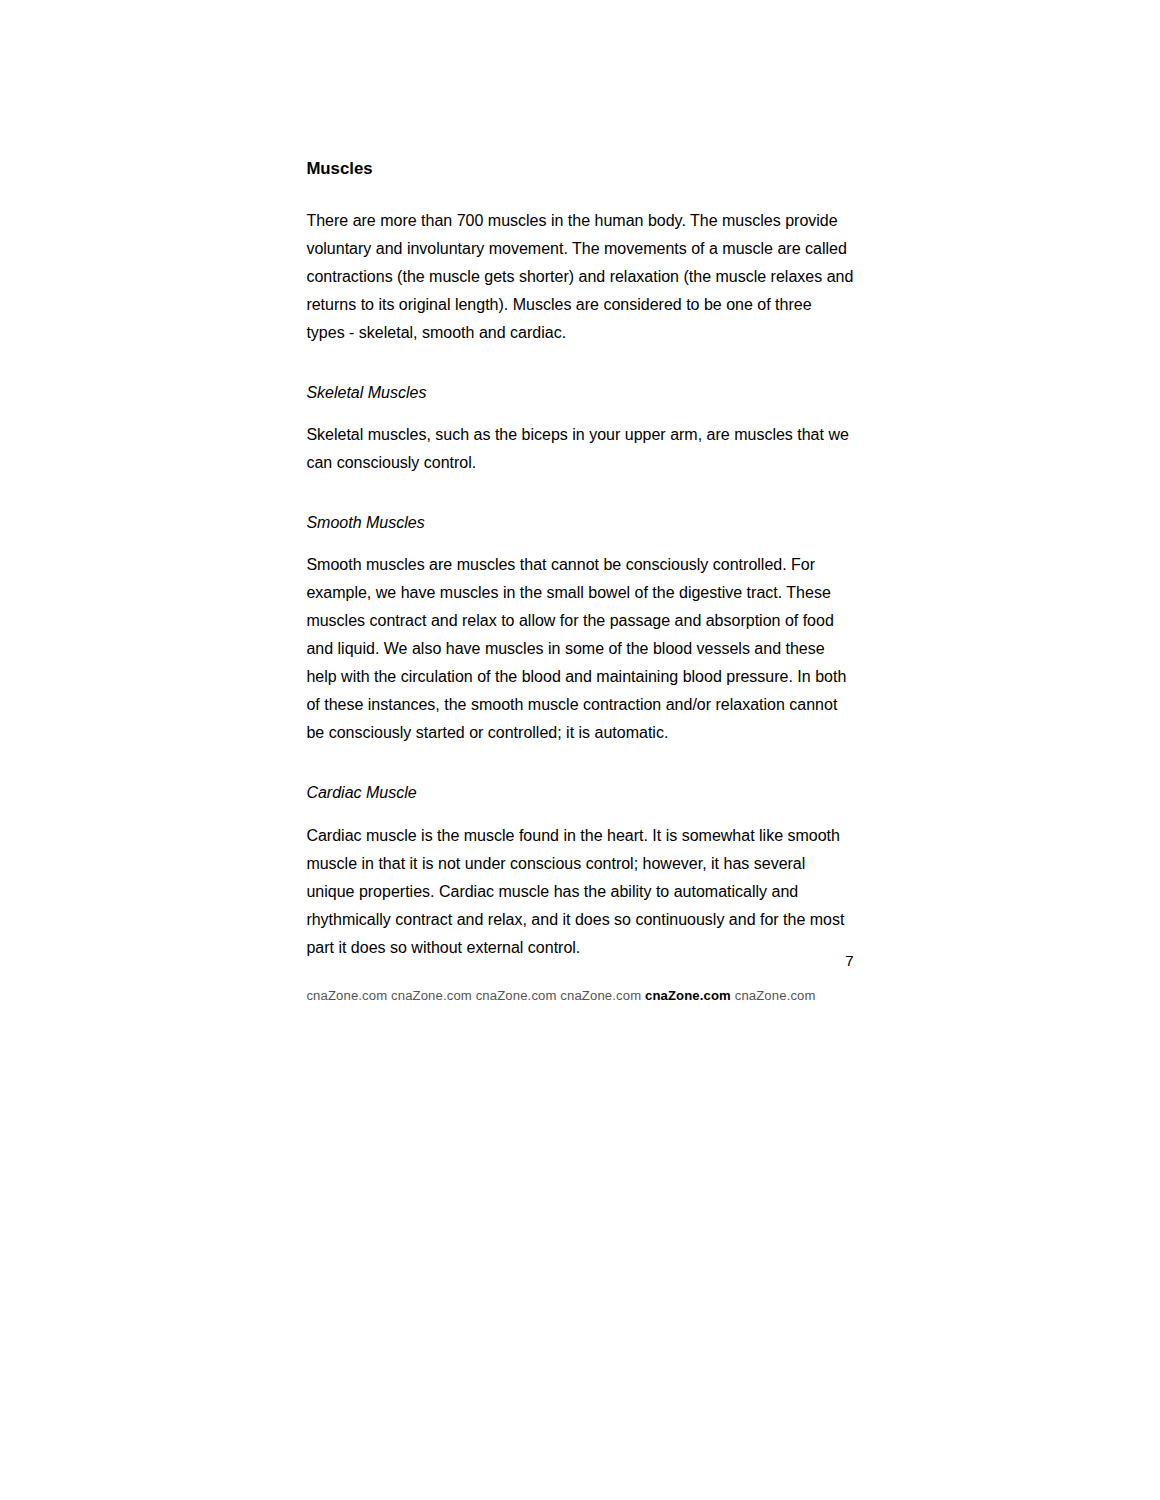Muscles
There are more than 700 muscles in the human body. The muscles provide voluntary and involuntary movement. The movements of a muscle are called contractions (the muscle gets shorter) and relaxation (the muscle relaxes and returns to its original length). Muscles are considered to be one of three types - skeletal, smooth and cardiac.
Skeletal Muscles
Skeletal muscles, such as the biceps in your upper arm, are muscles that we can consciously control.
Smooth Muscles
Smooth muscles are muscles that cannot be consciously controlled. For example, we have muscles in the small bowel of the digestive tract. These muscles contract and relax to allow for the passage and absorption of food and liquid. We also have muscles in some of the blood vessels and these help with the circulation of the blood and maintaining blood pressure. In both of these instances, the smooth muscle contraction and/or relaxation cannot be consciously started or controlled; it is automatic.
Cardiac Muscle
Cardiac muscle is the muscle found in the heart. It is somewhat like smooth muscle in that it is not under conscious control; however, it has several unique properties. Cardiac muscle has the ability to automatically and rhythmically contract and relax, and it does so continuously and for the most part it does so without external control.
7
cnaZone.com cnaZone.com cnaZone.com cnaZone.com cnaZone.com cnaZone.com